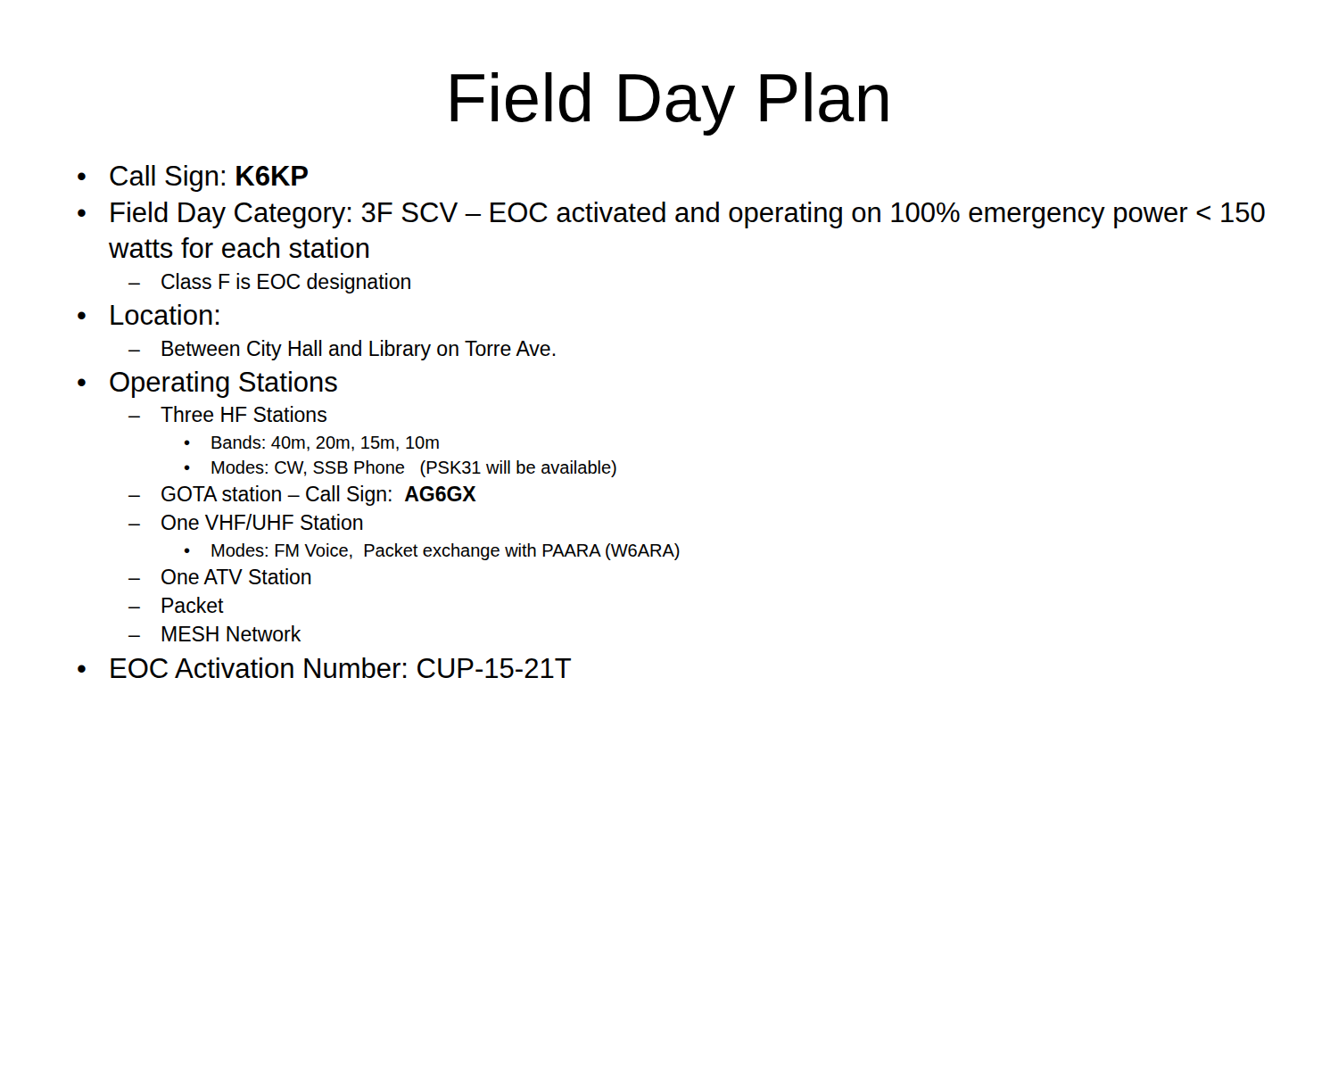Field Day Plan
Call Sign: K6KP
Field Day Category: 3F SCV – EOC activated and operating on 100% emergency power < 150 watts for each station
Class F is EOC designation
Location:
Between City Hall and Library on Torre Ave.
Operating Stations
Three HF Stations
Bands: 40m, 20m, 15m, 10m
Modes: CW, SSB Phone (PSK31 will be available)
GOTA station – Call Sign: AG6GX
One VHF/UHF Station
Modes: FM Voice, Packet exchange with PAARA (W6ARA)
One ATV Station
Packet
MESH Network
EOC Activation Number: CUP-15-21T